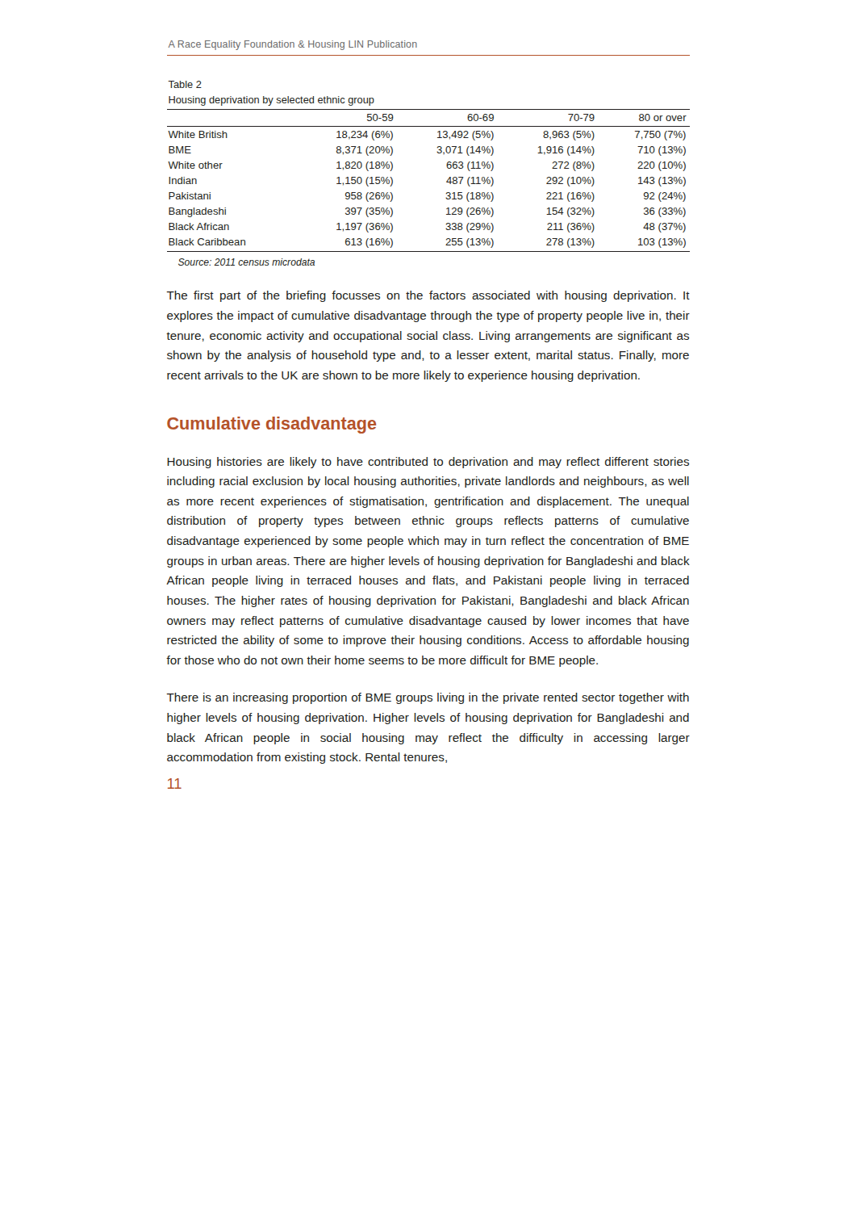A Race Equality Foundation & Housing LIN Publication
Table 2
Housing deprivation by selected ethnic group
| | 50-59 | 60-69 | 70-79 | 80 or over |
| --- | --- | --- | --- | --- |
| White British | 18,234 (6%) | 13,492 (5%) | 8,963 (5%) | 7,750 (7%) |
| BME | 8,371 (20%) | 3,071 (14%) | 1,916 (14%) | 710 (13%) |
| White other | 1,820 (18%) | 663 (11%) | 272 (8%) | 220 (10%) |
| Indian | 1,150 (15%) | 487 (11%) | 292 (10%) | 143 (13%) |
| Pakistani | 958 (26%) | 315 (18%) | 221 (16%) | 92 (24%) |
| Bangladeshi | 397 (35%) | 129 (26%) | 154 (32%) | 36 (33%) |
| Black African | 1,197 (36%) | 338 (29%) | 211 (36%) | 48 (37%) |
| Black Caribbean | 613 (16%) | 255 (13%) | 278 (13%) | 103 (13%) |
Source: 2011 census microdata
The first part of the briefing focusses on the factors associated with housing deprivation. It explores the impact of cumulative disadvantage through the type of property people live in, their tenure, economic activity and occupational social class. Living arrangements are significant as shown by the analysis of household type and, to a lesser extent, marital status. Finally, more recent arrivals to the UK are shown to be more likely to experience housing deprivation.
Cumulative disadvantage
Housing histories are likely to have contributed to deprivation and may reflect different stories including racial exclusion by local housing authorities, private landlords and neighbours, as well as more recent experiences of stigmatisation, gentrification and displacement. The unequal distribution of property types between ethnic groups reflects patterns of cumulative disadvantage experienced by some people which may in turn reflect the concentration of BME groups in urban areas. There are higher levels of housing deprivation for Bangladeshi and black African people living in terraced houses and flats, and Pakistani people living in terraced houses. The higher rates of housing deprivation for Pakistani, Bangladeshi and black African owners may reflect patterns of cumulative disadvantage caused by lower incomes that have restricted the ability of some to improve their housing conditions. Access to affordable housing for those who do not own their home seems to be more difficult for BME people.
There is an increasing proportion of BME groups living in the private rented sector together with higher levels of housing deprivation. Higher levels of housing deprivation for Bangladeshi and black African people in social housing may reflect the difficulty in accessing larger accommodation from existing stock. Rental tenures,
11